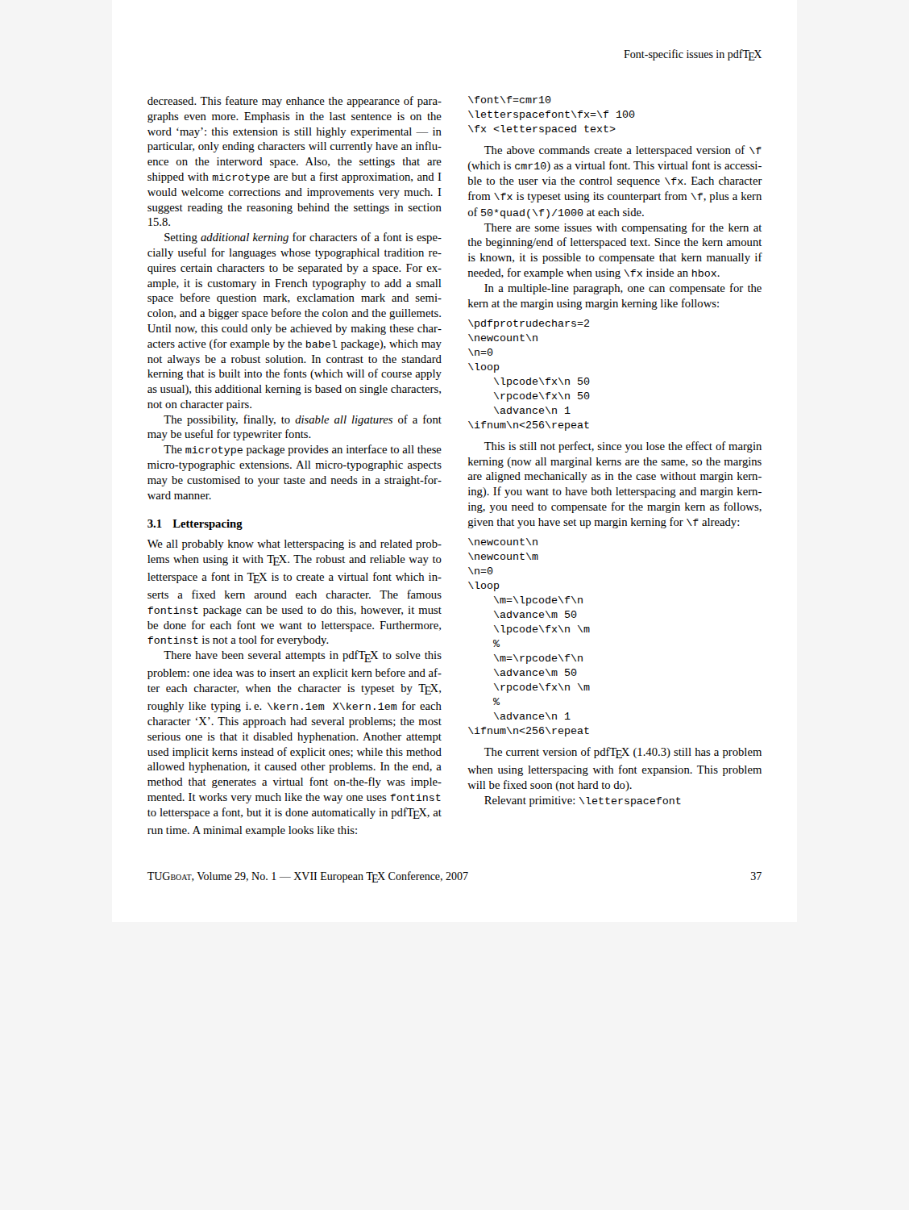Font-specific issues in pdfTEX
decreased. This feature may enhance the appearance of paragraphs even more. Emphasis in the last sentence is on the word ‘may’: this extension is still highly experimental — in particular, only ending characters will currently have an influence on the interword space. Also, the settings that are shipped with microtype are but a first approximation, and I would welcome corrections and improvements very much. I suggest reading the reasoning behind the settings in section 15.8.
Setting additional kerning for characters of a font is especially useful for languages whose typographical tradition requires certain characters to be separated by a space. For example, it is customary in French typography to add a small space before question mark, exclamation mark and semi-colon, and a bigger space before the colon and the guillemets. Until now, this could only be achieved by making these characters active (for example by the babel package), which may not always be a robust solution. In contrast to the standard kerning that is built into the fonts (which will of course apply as usual), this additional kerning is based on single characters, not on character pairs.
The possibility, finally, to disable all ligatures of a font may be useful for typewriter fonts.
The microtype package provides an interface to all these micro-typographic extensions. All micro-typographic aspects may be customised to your taste and needs in a straight-forward manner.
3.1 Letterspacing
We all probably know what letterspacing is and related problems when using it with TEX. The robust and reliable way to letterspace a font in TEX is to create a virtual font which inserts a fixed kern around each character. The famous fontinst package can be used to do this, however, it must be done for each font we want to letterspace. Furthermore, fontinst is not a tool for everybody.
There have been several attempts in pdfTEX to solve this problem: one idea was to insert an explicit kern before and after each character, when the character is typeset by TEX, roughly like typing i. e. \kern.1em X\kern.1em for each character ‘X’. This approach had several problems; the most serious one is that it disabled hyphenation. Another attempt used implicit kerns instead of explicit ones; while this method allowed hyphenation, it caused other problems. In the end, a method that generates a virtual font on-the-fly was implemented. It works very much like the way one uses fontinst to letterspace a font, but it is done automatically in pdfTEX, at run time. A minimal example looks like this:
\font\f=cmr10
\letterspacefont\fx=\f 100
\fx <letterspaced text>
The above commands create a letterspaced version of \f (which is cmr10) as a virtual font. This virtual font is accessible to the user via the control sequence \fx. Each character from \fx is typeset using its counterpart from \f, plus a kern of 50*quad(\f)/1000 at each side.
There are some issues with compensating for the kern at the beginning/end of letterspaced text. Since the kern amount is known, it is possible to compensate that kern manually if needed, for example when using \fx inside an hbox.
In a multiple-line paragraph, one can compensate for the kern at the margin using margin kerning like follows:
\pdfprotrudechars=2
\newcount\n
\n=0
\loop
    \lpcode\fx\n 50
    \rpcode\fx\n 50
    \advance\n 1
\ifnum\n<256\repeat
This is still not perfect, since you lose the effect of margin kerning (now all marginal kerns are the same, so the margins are aligned mechanically as in the case without margin kerning). If you want to have both letterspacing and margin kerning, you need to compensate for the margin kern as follows, given that you have set up margin kerning for \f already:
\newcount\n
\newcount\m
\n=0
\loop
    \m=\lpcode\f\n
    \advance\m 50
    \lpcode\fx\n \m
    %
    \m=\rpcode\f\n
    \advance\m 50
    \rpcode\fx\n \m
    %
    \advance\n 1
\ifnum\n<256\repeat
The current version of pdfTEX (1.40.3) still has a problem when using letterspacing with font expansion. This problem will be fixed soon (not hard to do).
Relevant primitive: \letterspacefont
TUGboat, Volume 29, No. 1 — XVII European TEX Conference, 2007 37